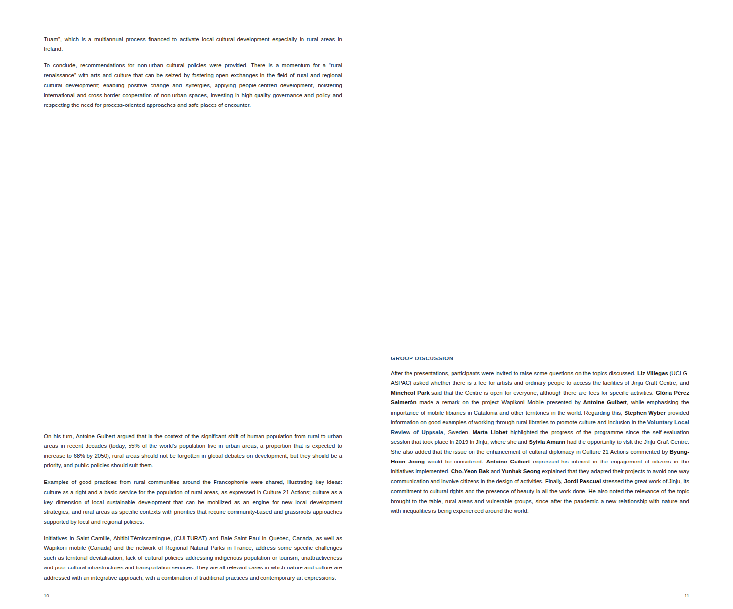Tuam”, which is a multiannual process financed to activate local cultural development especially in rural areas in Ireland.
To conclude, recommendations for non-urban cultural policies were provided. There is a momentum for a “rural renaissance” with arts and culture that can be seized by fostering open exchanges in the field of rural and regional cultural development; enabling positive change and synergies, applying people-centred development, bolstering international and cross-border cooperation of non-urban spaces, investing in high-quality governance and policy and respecting the need for process-oriented approaches and safe places of encounter.
On his turn, Antoine Guibert argued that in the context of the significant shift of human population from rural to urban areas in recent decades (today, 55% of the world’s population live in urban areas, a proportion that is expected to increase to 68% by 2050), rural areas should not be forgotten in global debates on development, but they should be a priority, and public policies should suit them.
Examples of good practices from rural communities around the Francophonie were shared, illustrating key ideas: culture as a right and a basic service for the population of rural areas, as expressed in Culture 21 Actions; culture as a key dimension of local sustainable development that can be mobilized as an engine for new local development strategies, and rural areas as specific contexts with priorities that require community-based and grassroots approaches supported by local and regional policies.
Initiatives in Saint-Camille, Abitibi-Témiscamingue, (CULTURAT) and Baie-Saint-Paul in Quebec, Canada, as well as Wapikoni mobile (Canada) and the network of Regional Natural Parks in France, address some specific challenges such as territorial devitalisation, lack of cultural policies addressing indigenous population or tourism, unattractiveness and poor cultural infrastructures and transportation services. They are all relevant cases in which nature and culture are addressed with an integrative approach, with a combination of traditional practices and contemporary art expressions.
10
Group discussion
After the presentations, participants were invited to raise some questions on the topics discussed. Liz Villegas (UCLG-ASPAC) asked whether there is a fee for artists and ordinary people to access the facilities of Jinju Craft Centre, and Mincheol Park said that the Centre is open for everyone, although there are fees for specific activities. Glòria Pérez Salmerón made a remark on the project Wapikoni Mobile presented by Antoine Guibert, while emphasising the importance of mobile libraries in Catalonia and other territories in the world. Regarding this, Stephen Wyber provided information on good examples of working through rural libraries to promote culture and inclusion in the Voluntary Local Review of Uppsala, Sweden. Marta Llobet highlighted the progress of the programme since the self-evaluation session that took place in 2019 in Jinju, where she and Sylvia Amann had the opportunity to visit the Jinju Craft Centre. She also added that the issue on the enhancement of cultural diplomacy in Culture 21 Actions commented by Byung-Hoon Jeong would be considered. Antoine Guibert expressed his interest in the engagement of citizens in the initiatives implemented. Cho-Yeon Bak and Yunhak Seong explained that they adapted their projects to avoid one-way communication and involve citizens in the design of activities. Finally, Jordi Pascual stressed the great work of Jinju, its commitment to cultural rights and the presence of beauty in all the work done. He also noted the relevance of the topic brought to the table, rural areas and vulnerable groups, since after the pandemic a new relationship with nature and with inequalities is being experienced around the world.
11